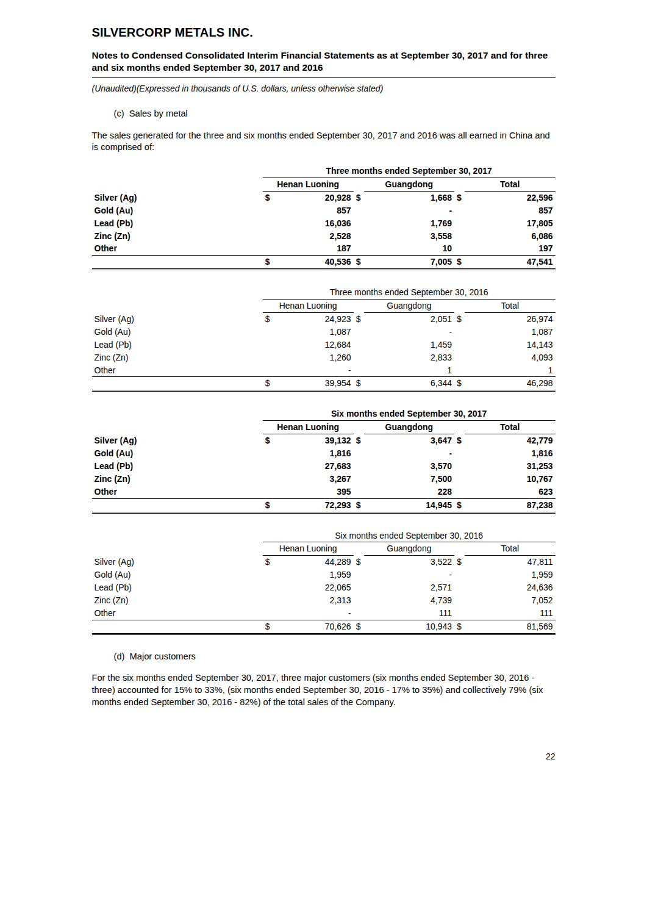SILVERCORP METALS INC.
Notes to Condensed Consolidated Interim Financial Statements as at September 30, 2017 and for three and six months ended September 30, 2017 and 2016
(Unaudited)(Expressed in thousands of U.S. dollars, unless otherwise stated)
(c) Sales by metal
The sales generated for the three and six months ended September 30, 2017 and 2016 was all earned in China and is comprised of:
| | Three months ended September 30, 2017 |
| | Henan Luoning | | Guangdong | | Total |
| Silver (Ag) | $ | 20,928 | $ | | 1,668 | $ | | 22,596 |
| Gold (Au) | | 857 | | | - | | | 857 |
| Lead (Pb) | | 16,036 | | | 1,769 | | | 17,805 |
| Zinc (Zn) | | 2,528 | | | 3,558 | | | 6,086 |
| Other | | 187 | | | 10 | | | 197 |
| | $ | 40,536 | $ | | 7,005 | $ | | 47,541 |
| | Three months ended September 30, 2016 |
| | Henan Luoning | | Guangdong | | Total |
| Silver (Ag) | $ | 24,923 | $ | | 2,051 | $ | | 26,974 |
| Gold (Au) | | 1,087 | | | - | | | 1,087 |
| Lead (Pb) | | 12,684 | | | 1,459 | | | 14,143 |
| Zinc (Zn) | | 1,260 | | | 2,833 | | | 4,093 |
| Other | | - | | | 1 | | | 1 |
| | $ | 39,954 | $ | | 6,344 | $ | | 46,298 |
| | Six months ended September 30, 2017 |
| | Henan Luoning | | Guangdong | | Total |
| Silver (Ag) | $ | 39,132 | $ | | 3,647 | $ | | 42,779 |
| Gold (Au) | | 1,816 | | | - | | | 1,816 |
| Lead (Pb) | | 27,683 | | | 3,570 | | | 31,253 |
| Zinc (Zn) | | 3,267 | | | 7,500 | | | 10,767 |
| Other | | 395 | | | 228 | | | 623 |
| | $ | 72,293 | $ | | 14,945 | $ | | 87,238 |
| | Six months ended September 30, 2016 |
| | Henan Luoning | | Guangdong | | Total |
| Silver (Ag) | $ | 44,289 | $ | | 3,522 | $ | | 47,811 |
| Gold (Au) | | 1,959 | | | - | | | 1,959 |
| Lead (Pb) | | 22,065 | | | 2,571 | | | 24,636 |
| Zinc (Zn) | | 2,313 | | | 4,739 | | | 7,052 |
| Other | | - | | | 111 | | | 111 |
| | $ | 70,626 | $ | | 10,943 | $ | | 81,569 |
(d) Major customers
For the six months ended September 30, 2017, three major customers (six months ended September 30, 2016 - three) accounted for 15% to 33%, (six months ended September 30, 2016 - 17% to 35%) and collectively 79% (six months ended September 30, 2016 - 82%) of the total sales of the Company.
22